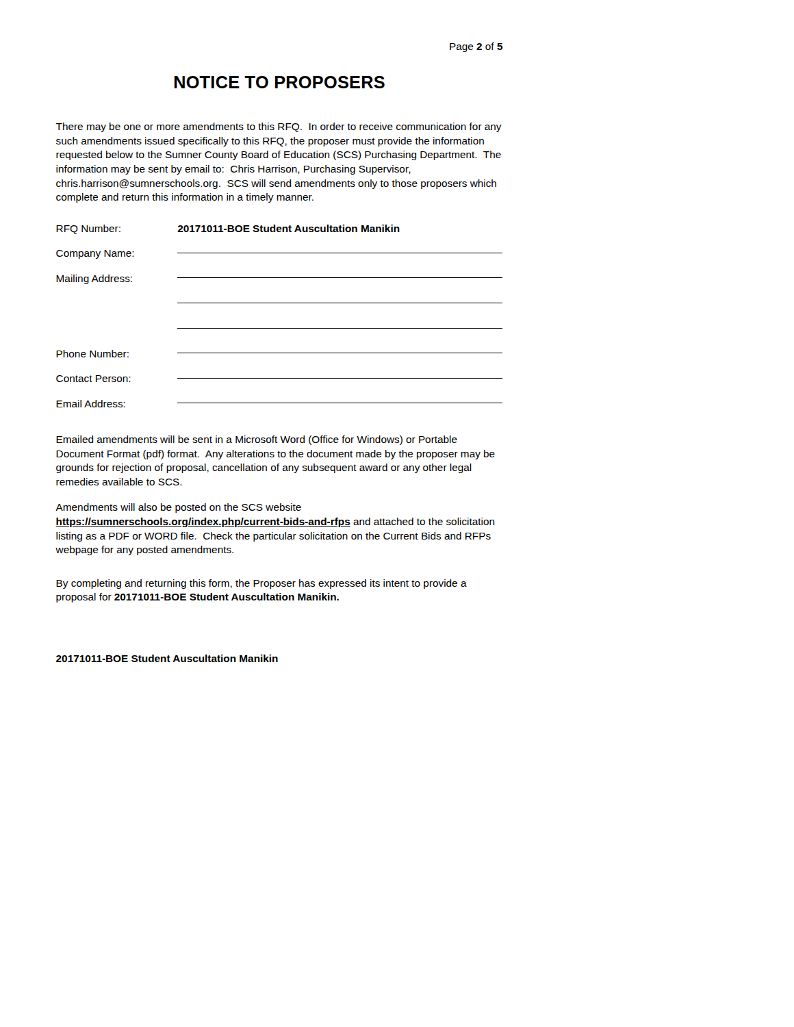Page 2 of 5
NOTICE TO PROPOSERS
There may be one or more amendments to this RFQ. In order to receive communication for any such amendments issued specifically to this RFQ, the proposer must provide the information requested below to the Sumner County Board of Education (SCS) Purchasing Department. The information may be sent by email to: Chris Harrison, Purchasing Supervisor, chris.harrison@sumnerschools.org. SCS will send amendments only to those proposers which complete and return this information in a timely manner.
| RFQ Number: | 20171011-BOE Student Auscultation Manikin |
| Company Name: | |
| Mailing Address: | |
| Phone Number: | |
| Contact Person: | |
| Email Address: | |
Emailed amendments will be sent in a Microsoft Word (Office for Windows) or Portable Document Format (pdf) format. Any alterations to the document made by the proposer may be grounds for rejection of proposal, cancellation of any subsequent award or any other legal remedies available to SCS.
Amendments will also be posted on the SCS website https://sumnerschools.org/index.php/current-bids-and-rfps and attached to the solicitation listing as a PDF or WORD file. Check the particular solicitation on the Current Bids and RFPs webpage for any posted amendments.
By completing and returning this form, the Proposer has expressed its intent to provide a proposal for 20171011-BOE Student Auscultation Manikin.
20171011-BOE Student Auscultation Manikin